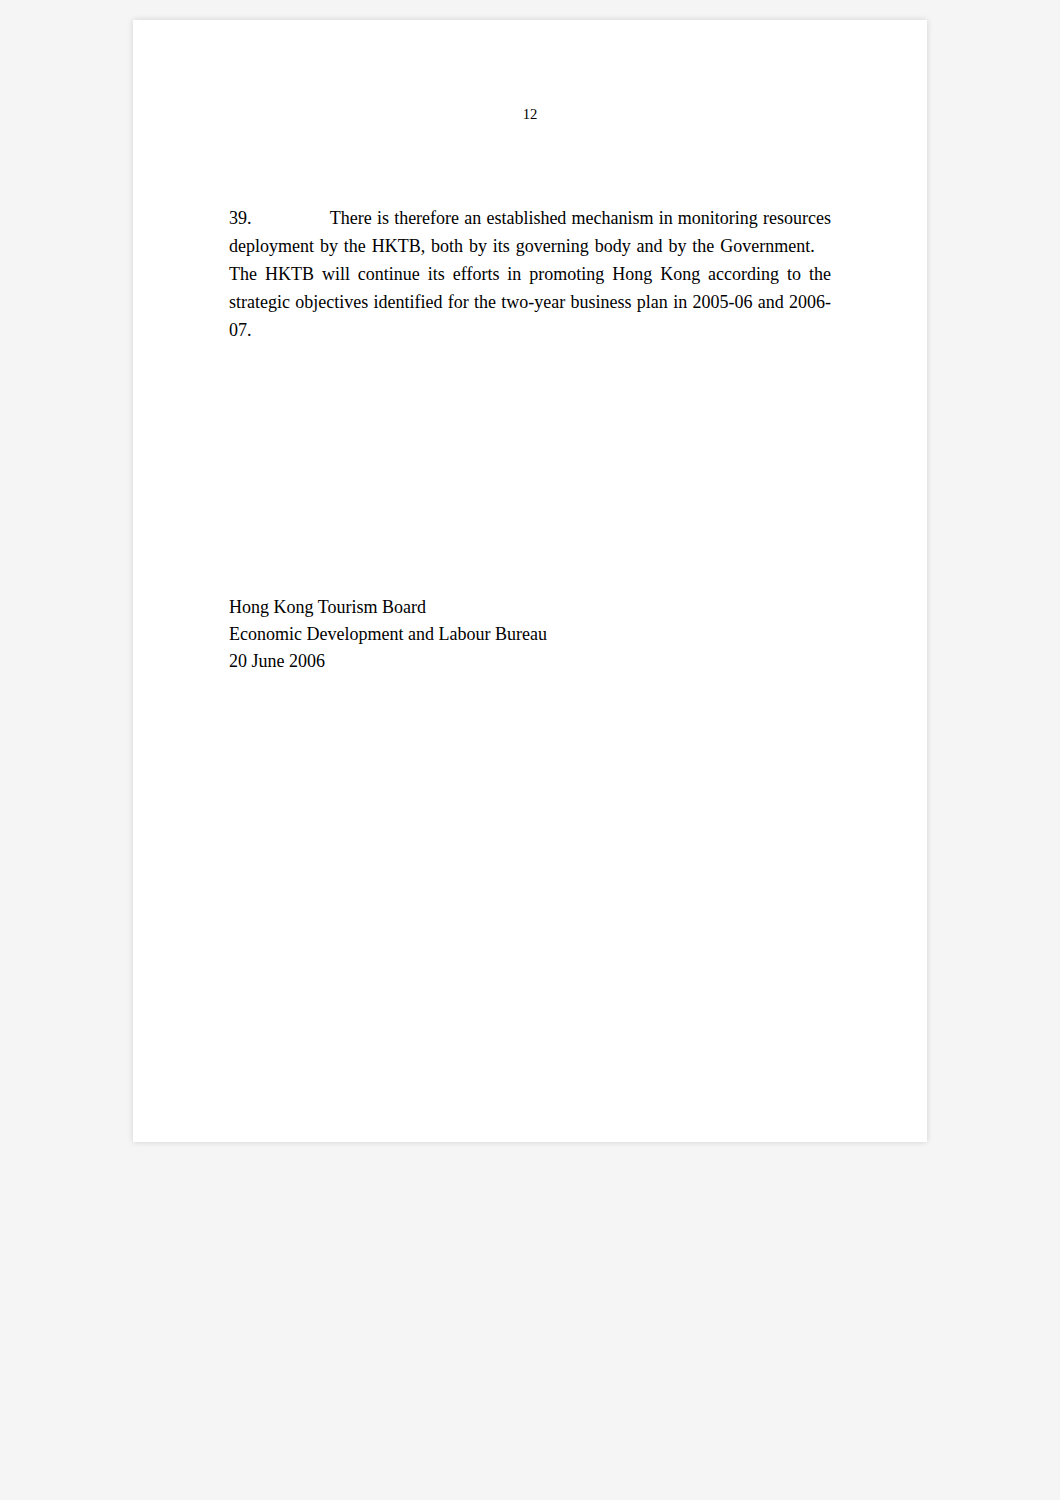12
39. There is therefore an established mechanism in monitoring resources deployment by the HKTB, both by its governing body and by the Government. The HKTB will continue its efforts in promoting Hong Kong according to the strategic objectives identified for the two-year business plan in 2005-06 and 2006-07.
Hong Kong Tourism Board
Economic Development and Labour Bureau
20 June 2006